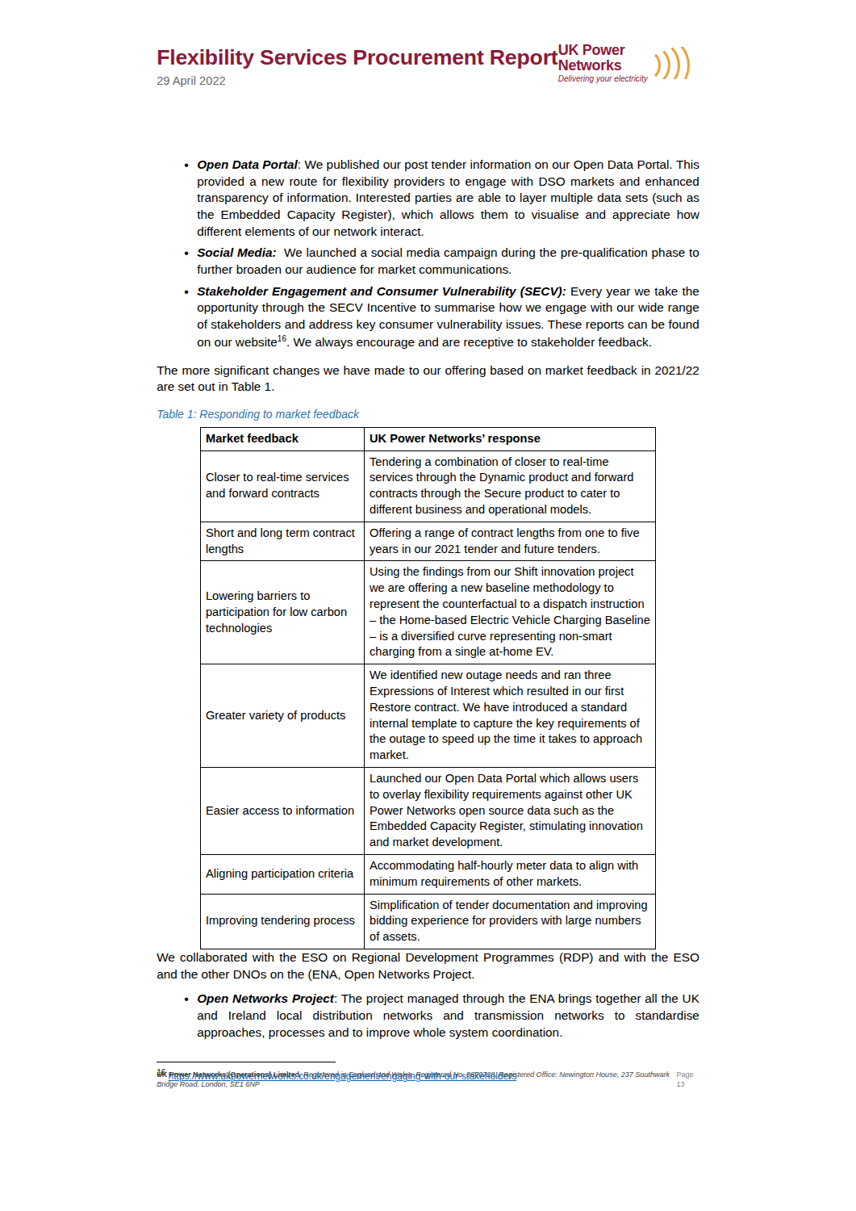Flexibility Services Procurement Report
29 April 2022
UK Power
Networks
Delivering your electricity
Open Data Portal: We published our post tender information on our Open Data Portal. This provided a new route for flexibility providers to engage with DSO markets and enhanced transparency of information. Interested parties are able to layer multiple data sets (such as the Embedded Capacity Register), which allows them to visualise and appreciate how different elements of our network interact.
Social Media: We launched a social media campaign during the pre-qualification phase to further broaden our audience for market communications.
Stakeholder Engagement and Consumer Vulnerability (SECV): Every year we take the opportunity through the SECV Incentive to summarise how we engage with our wide range of stakeholders and address key consumer vulnerability issues. These reports can be found on our website16. We always encourage and are receptive to stakeholder feedback.
The more significant changes we have made to our offering based on market feedback in 2021/22 are set out in Table 1.
Table 1: Responding to market feedback
| Market feedback | UK Power Networks’ response |
| --- | --- |
| Closer to real-time services and forward contracts | Tendering a combination of closer to real-time services through the Dynamic product and forward contracts through the Secure product to cater to different business and operational models. |
| Short and long term contract lengths | Offering a range of contract lengths from one to five years in our 2021 tender and future tenders. |
| Lowering barriers to participation for low carbon technologies | Using the findings from our Shift innovation project we are offering a new baseline methodology to represent the counterfactual to a dispatch instruction – the Home-based Electric Vehicle Charging Baseline – is a diversified curve representing non-smart charging from a single at-home EV. |
| Greater variety of products | We identified new outage needs and ran three Expressions of Interest which resulted in our first Restore contract. We have introduced a standard internal template to capture the key requirements of the outage to speed up the time it takes to approach market. |
| Easier access to information | Launched our Open Data Portal which allows users to overlay flexibility requirements against other UK Power Networks open source data such as the Embedded Capacity Register, stimulating innovation and market development. |
| Aligning participation criteria | Accommodating half-hourly meter data to align with minimum requirements of other markets. |
| Improving tendering process | Simplification of tender documentation and improving bidding experience for providers with large numbers of assets. |
We collaborated with the ESO on Regional Development Programmes (RDP) and with the ESO and the other DNOs on the (ENA, Open Networks Project.
Open Networks Project: The project managed through the ENA brings together all the UK and Ireland local distribution networks and transmission networks to standardise approaches, processes and to improve whole system coordination.
16 https://www.ukpowernetworks.co.uk/engagement/engaging-with-our-stakeholders
UK Power Networks (Operations) Limited. Registered in England and Wales. Registered No. 3870728. Registered Office: Newington House, 237 Southwark Bridge Road, London, SE1 6NP
Page 13